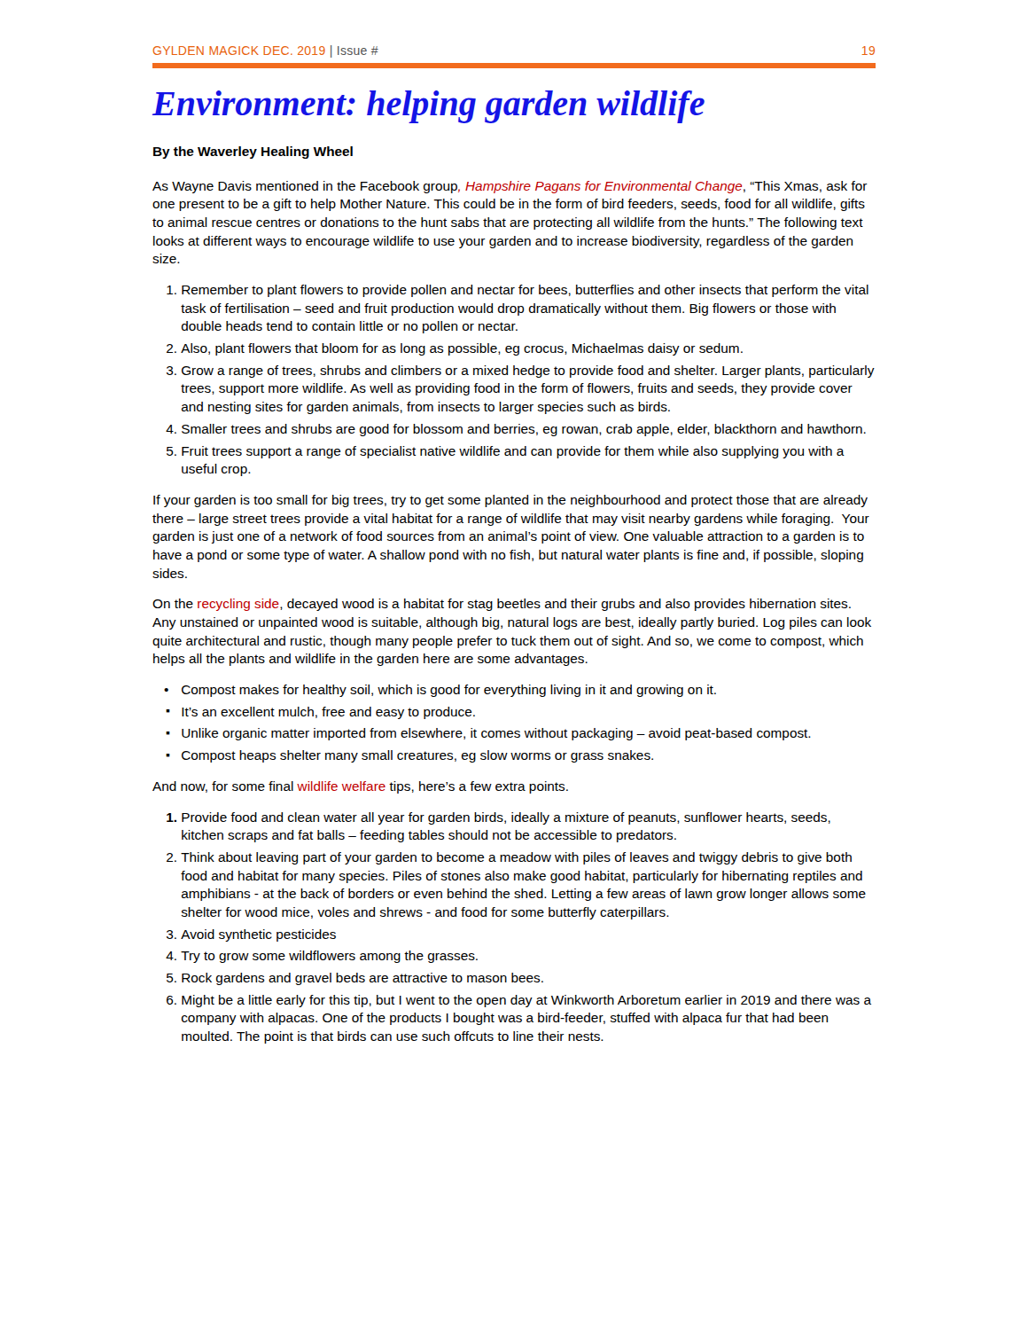GYLDEN MAGICK DEC. 2019 | Issue #
19
Environment: helping garden wildlife
By the Waverley Healing Wheel
As Wayne Davis mentioned in the Facebook group, Hampshire Pagans for Environmental Change, “This Xmas, ask for one present to be a gift to help Mother Nature. This could be in the form of bird feeders, seeds, food for all wildlife, gifts to animal rescue centres or donations to the hunt sabs that are protecting all wildlife from the hunts.” The following text looks at different ways to encourage wildlife to use your garden and to increase biodiversity, regardless of the garden size.
Remember to plant flowers to provide pollen and nectar for bees, butterflies and other insects that perform the vital task of fertilisation – seed and fruit production would drop dramatically without them. Big flowers or those with double heads tend to contain little or no pollen or nectar.
Also, plant flowers that bloom for as long as possible, eg crocus, Michaelmas daisy or sedum.
Grow a range of trees, shrubs and climbers or a mixed hedge to provide food and shelter. Larger plants, particularly trees, support more wildlife. As well as providing food in the form of flowers, fruits and seeds, they provide cover and nesting sites for garden animals, from insects to larger species such as birds.
Smaller trees and shrubs are good for blossom and berries, eg rowan, crab apple, elder, blackthorn and hawthorn.
Fruit trees support a range of specialist native wildlife and can provide for them while also supplying you with a useful crop.
If your garden is too small for big trees, try to get some planted in the neighbourhood and protect those that are already there – large street trees provide a vital habitat for a range of wildlife that may visit nearby gardens while foraging. Your garden is just one of a network of food sources from an animal’s point of view. One valuable attraction to a garden is to have a pond or some type of water. A shallow pond with no fish, but natural water plants is fine and, if possible, sloping sides.
On the recycling side, decayed wood is a habitat for stag beetles and their grubs and also provides hibernation sites. Any unstained or unpainted wood is suitable, although big, natural logs are best, ideally partly buried. Log piles can look quite architectural and rustic, though many people prefer to tuck them out of sight. And so, we come to compost, which helps all the plants and wildlife in the garden here are some advantages.
Compost makes for healthy soil, which is good for everything living in it and growing on it.
It’s an excellent mulch, free and easy to produce.
Unlike organic matter imported from elsewhere, it comes without packaging – avoid peat-based compost.
Compost heaps shelter many small creatures, eg slow worms or grass snakes.
And now, for some final wildlife welfare tips, here’s a few extra points.
Provide food and clean water all year for garden birds, ideally a mixture of peanuts, sunflower hearts, seeds, kitchen scraps and fat balls – feeding tables should not be accessible to predators.
Think about leaving part of your garden to become a meadow with piles of leaves and twiggy debris to give both food and habitat for many species. Piles of stones also make good habitat, particularly for hibernating reptiles and amphibians - at the back of borders or even behind the shed. Letting a few areas of lawn grow longer allows some shelter for wood mice, voles and shrews - and food for some butterfly caterpillars.
Avoid synthetic pesticides
Try to grow some wildflowers among the grasses.
Rock gardens and gravel beds are attractive to mason bees.
Might be a little early for this tip, but I went to the open day at Winkworth Arboretum earlier in 2019 and there was a company with alpacas. One of the products I bought was a bird-feeder, stuffed with alpaca fur that had been moulted. The point is that birds can use such offcuts to line their nests.